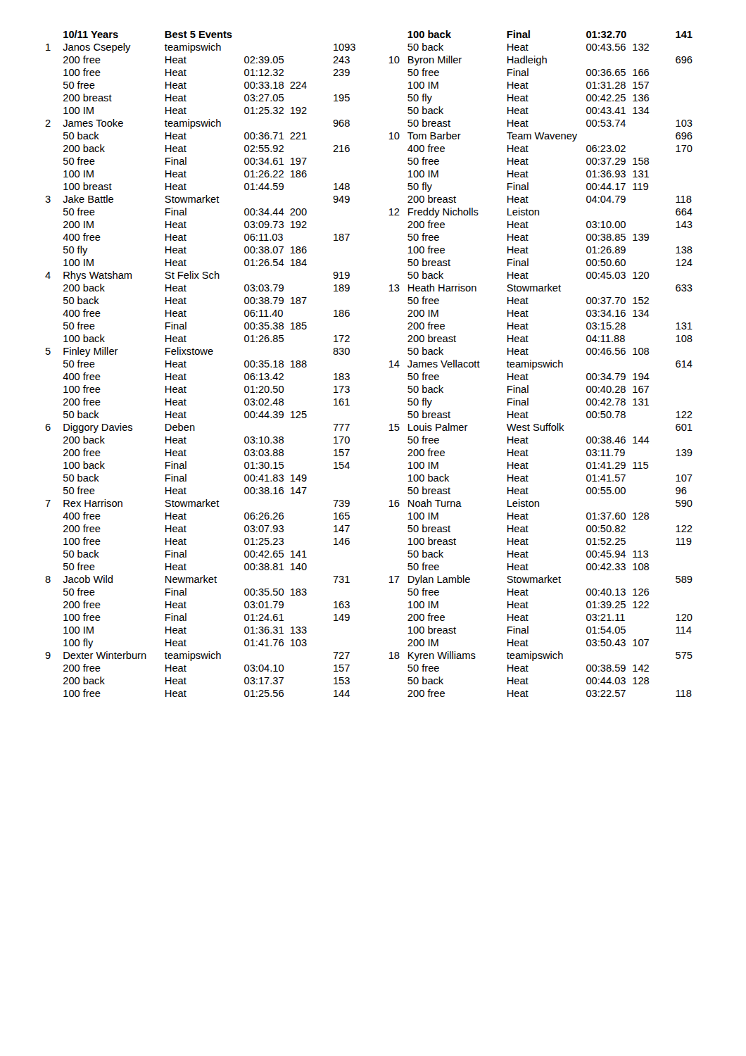| | 10/11 Years | Best 5 Events | | | | | 100 back | Final | 01:32.70 | | 141 |
| 1 | Janos Csepely | teamipswich | | | 1093 | | | 50 back | Heat | 00:43.56 | 132 | |
| | 200 free | Heat | 02:39.05 | | 243 | | 10 | Byron Miller | Hadleigh | | | 696 |
| | 100 free | Heat | 01:12.32 | | 239 | | | 50 free | Final | 00:36.65 | 166 | |
| | 50 free | Heat | 00:33.18 | 224 | | | | 100 IM | Heat | 01:31.28 | 157 | |
| | 200 breast | Heat | 03:27.05 | | 195 | | | 50 fly | Heat | 00:42.25 | 136 | |
| | 100 IM | Heat | 01:25.32 | 192 | | | | 50 back | Heat | 00:43.41 | 134 | |
| 2 | James Tooke | teamipswich | | | 968 | | | 50 breast | Heat | 00:53.74 | | 103 |
| | 50 back | Heat | 00:36.71 | 221 | | | 10 | Tom Barber | Team Waveney | | 696 |
| | 200 back | Heat | 02:55.92 | | 216 | | | 400 free | Heat | 06:23.02 | | 170 |
| | 50 free | Final | 00:34.61 | 197 | | | | 50 free | Heat | 00:37.29 | 158 | |
| | 100 IM | Heat | 01:26.22 | 186 | | | | 100 IM | Heat | 01:36.93 | 131 | |
| | 100 breast | Heat | 01:44.59 | | 148 | | | 50 fly | Final | 00:44.17 | 119 | |
| 3 | Jake Battle | Stowmarket | | | 949 | | | 200 breast | Heat | 04:04.79 | | 118 |
| | 50 free | Final | 00:34.44 | 200 | | | 12 | Freddy Nicholls | Leiston | | | 664 |
| | 200 IM | Heat | 03:09.73 | 192 | | | | 200 free | Heat | 03:10.00 | | 143 |
| | 400 free | Heat | 06:11.03 | | 187 | | | 50 free | Heat | 00:38.85 | 139 | |
| | 50 fly | Heat | 00:38.07 | 186 | | | | 100 free | Heat | 01:26.89 | | 138 |
| | 100 IM | Heat | 01:26.54 | 184 | | | | 50 breast | Final | 00:50.60 | | 124 |
| 4 | Rhys Watsham | St Felix Sch | | | 919 | | | 50 back | Heat | 00:45.03 | 120 | |
| | 200 back | Heat | 03:03.79 | | 189 | | 13 | Heath Harrison | Stowmarket | | | 633 |
| | 50 back | Heat | 00:38.79 | 187 | | | | 50 free | Heat | 00:37.70 | 152 | |
| | 400 free | Heat | 06:11.40 | | 186 | | | 200 IM | Heat | 03:34.16 | 134 | |
| | 50 free | Final | 00:35.38 | 185 | | | | 200 free | Heat | 03:15.28 | | 131 |
| | 100 back | Heat | 01:26.85 | | 172 | | | 200 breast | Heat | 04:11.88 | | 108 |
| 5 | Finley Miller | Felixstowe | | | 830 | | | 50 back | Heat | 00:46.56 | 108 | |
| | 50 free | Heat | 00:35.18 | 188 | | | 14 | James Vellacott | teamipswich | | | 614 |
| | 400 free | Heat | 06:13.42 | | 183 | | | 50 free | Heat | 00:34.79 | 194 | |
| | 100 free | Heat | 01:20.50 | | 173 | | | 50 back | Final | 00:40.28 | 167 | |
| | 200 free | Heat | 03:02.48 | | 161 | | | 50 fly | Final | 00:42.78 | 131 | |
| | 50 back | Heat | 00:44.39 | 125 | | | | 50 breast | Heat | 00:50.78 | | 122 |
| 6 | Diggory Davies | Deben | | | 777 | | 15 | Louis Palmer | West Suffolk | | 601 |
| | 200 back | Heat | 03:10.38 | | 170 | | | 50 free | Heat | 00:38.46 | 144 | |
| | 200 free | Heat | 03:03.88 | | 157 | | | 200 free | Heat | 03:11.79 | | 139 |
| | 100 back | Final | 01:30.15 | | 154 | | | 100 IM | Heat | 01:41.29 | 115 | |
| | 50 back | Final | 00:41.83 | 149 | | | | 100 back | Heat | 01:41.57 | | 107 |
| | 50 free | Heat | 00:38.16 | 147 | | | | 50 breast | Heat | 00:55.00 | | 96 |
| 7 | Rex Harrison | Stowmarket | | | 739 | | 16 | Noah Turna | Leiston | | | 590 |
| | 400 free | Heat | 06:26.26 | | 165 | | | 100 IM | Heat | 01:37.60 | 128 | |
| | 200 free | Heat | 03:07.93 | | 147 | | | 50 breast | Heat | 00:50.82 | | 122 |
| | 100 free | Heat | 01:25.23 | | 146 | | | 100 breast | Heat | 01:52.25 | | 119 |
| | 50 back | Final | 00:42.65 | 141 | | | | 50 back | Heat | 00:45.94 | 113 | |
| | 50 free | Heat | 00:38.81 | 140 | | | | 50 free | Heat | 00:42.33 | 108 | |
| 8 | Jacob Wild | Newmarket | | | 731 | | 17 | Dylan Lamble | Stowmarket | | | 589 |
| | 50 free | Final | 00:35.50 | 183 | | | | 50 free | Heat | 00:40.13 | 126 | |
| | 200 free | Heat | 03:01.79 | | 163 | | | 100 IM | Heat | 01:39.25 | 122 | |
| | 100 free | Final | 01:24.61 | | 149 | | | 200 free | Heat | 03:21.11 | | 120 |
| | 100 IM | Heat | 01:36.31 | 133 | | | | 100 breast | Final | 01:54.05 | | 114 |
| | 100 fly | Heat | 01:41.76 | 103 | | | | 200 IM | Heat | 03:50.43 | 107 | |
| 9 | Dexter Winterburn | teamipswich | | 727 | | 18 | Kyren Williams | teamipswich | | | 575 |
| | 200 free | Heat | 03:04.10 | | 157 | | | 50 free | Heat | 00:38.59 | 142 | |
| | 200 back | Heat | 03:17.37 | | 153 | | | 50 back | Heat | 00:44.03 | 128 | |
| | 100 free | Heat | 01:25.56 | | 144 | | | 200 free | Heat | 03:22.57 | | 118 |